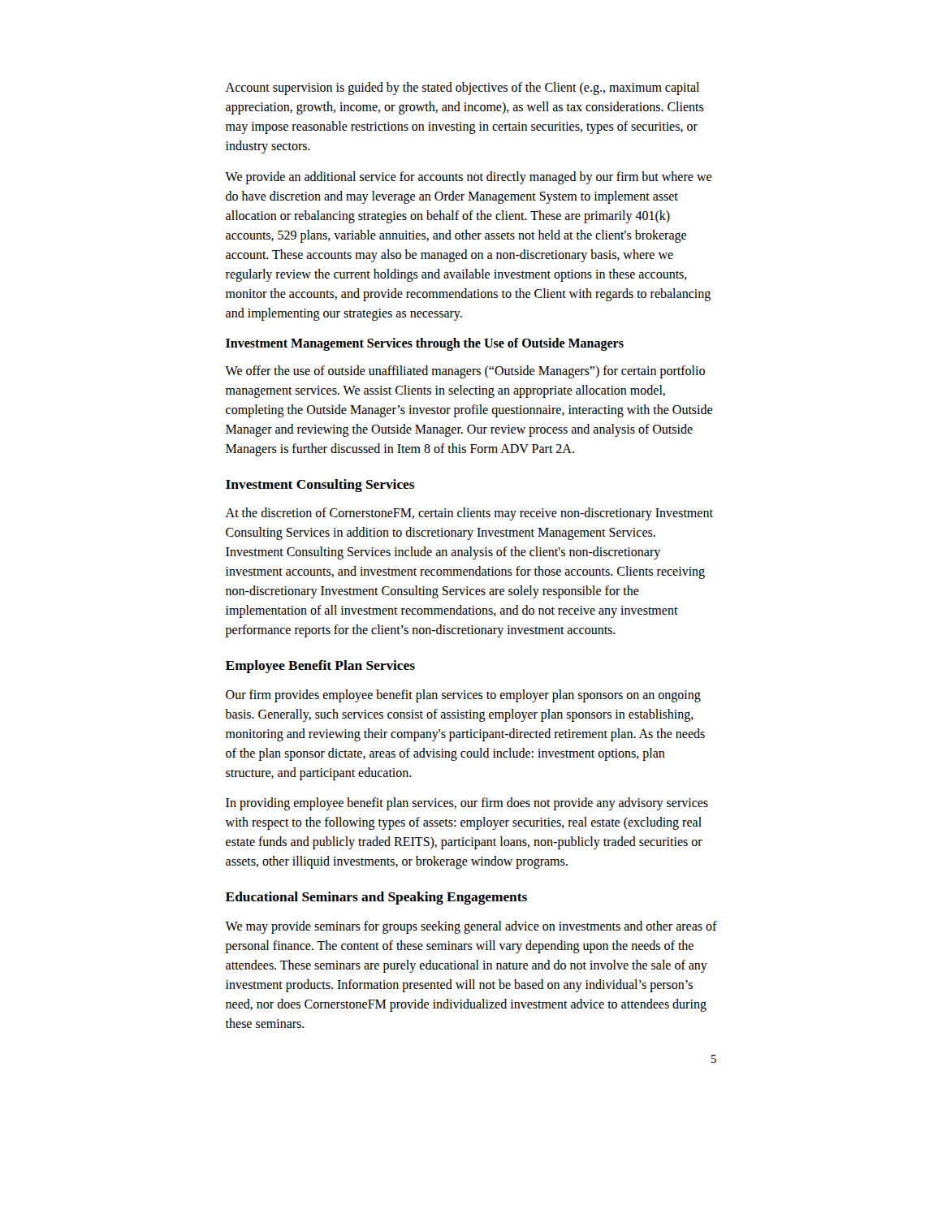Account supervision is guided by the stated objectives of the Client (e.g., maximum capital appreciation, growth, income, or growth, and income), as well as tax considerations. Clients may impose reasonable restrictions on investing in certain securities, types of securities, or industry sectors.
We provide an additional service for accounts not directly managed by our firm but where we do have discretion and may leverage an Order Management System to implement asset allocation or rebalancing strategies on behalf of the client. These are primarily 401(k) accounts, 529 plans, variable annuities, and other assets not held at the client's brokerage account. These accounts may also be managed on a non-discretionary basis, where we regularly review the current holdings and available investment options in these accounts, monitor the accounts, and provide recommendations to the Client with regards to rebalancing and implementing our strategies as necessary.
Investment Management Services through the Use of Outside Managers
We offer the use of outside unaffiliated managers (“Outside Managers”) for certain portfolio management services. We assist Clients in selecting an appropriate allocation model, completing the Outside Manager’s investor profile questionnaire, interacting with the Outside Manager and reviewing the Outside Manager. Our review process and analysis of Outside Managers is further discussed in Item 8 of this Form ADV Part 2A.
Investment Consulting Services
At the discretion of CornerstoneFM, certain clients may receive non-discretionary Investment Consulting Services in addition to discretionary Investment Management Services. Investment Consulting Services include an analysis of the client's non-discretionary investment accounts, and investment recommendations for those accounts. Clients receiving non-discretionary Investment Consulting Services are solely responsible for the implementation of all investment recommendations, and do not receive any investment performance reports for the client’s non-discretionary investment accounts.
Employee Benefit Plan Services
Our firm provides employee benefit plan services to employer plan sponsors on an ongoing basis. Generally, such services consist of assisting employer plan sponsors in establishing, monitoring and reviewing their company's participant-directed retirement plan. As the needs of the plan sponsor dictate, areas of advising could include: investment options, plan structure, and participant education.
In providing employee benefit plan services, our firm does not provide any advisory services with respect to the following types of assets: employer securities, real estate (excluding real estate funds and publicly traded REITS), participant loans, non-publicly traded securities or assets, other illiquid investments, or brokerage window programs.
Educational Seminars and Speaking Engagements
We may provide seminars for groups seeking general advice on investments and other areas of personal finance. The content of these seminars will vary depending upon the needs of the attendees. These seminars are purely educational in nature and do not involve the sale of any investment products. Information presented will not be based on any individual’s person’s need, nor does CornerstoneFM provide individualized investment advice to attendees during these seminars.
5